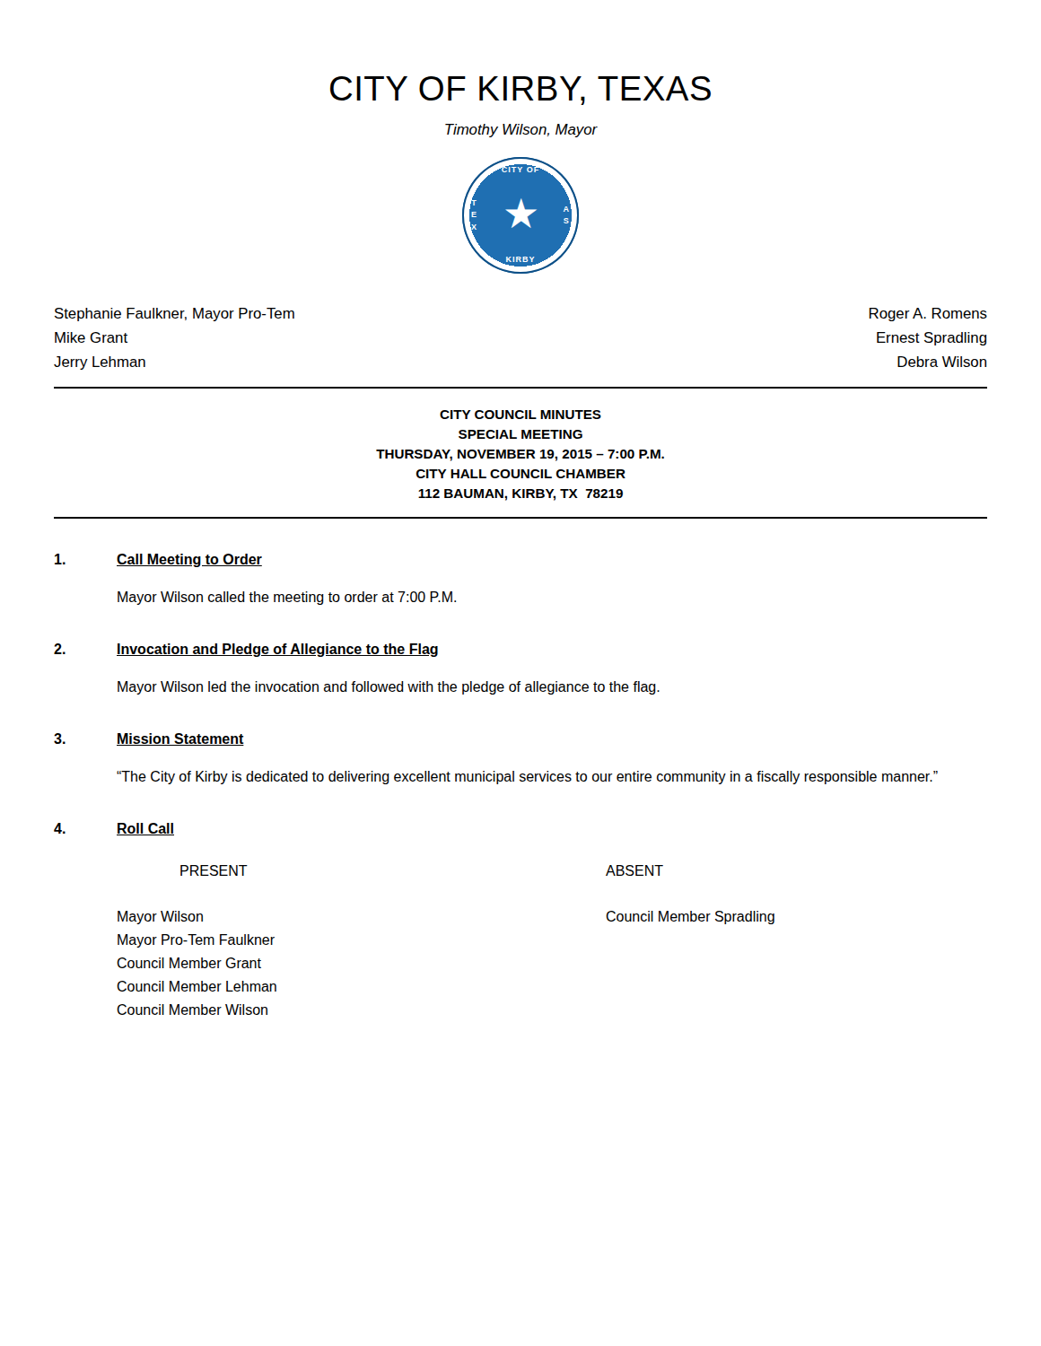CITY OF KIRBY, TEXAS
Timothy Wilson, Mayor
CITY OF
KIRBY
T
E
X
A
S
| Stephanie Faulkner, Mayor Pro-Tem | Roger A. Romens |
| Mike Grant | Ernest Spradling |
| Jerry Lehman | Debra Wilson |
CITY COUNCIL MINUTES
SPECIAL MEETING
THURSDAY, NOVEMBER 19, 2015 – 7:00 P.M.
CITY HALL COUNCIL CHAMBER
112 BAUMAN, KIRBY, TX 78219
1.
Call Meeting to Order
Mayor Wilson called the meeting to order at 7:00 P.M.
2.
Invocation and Pledge of Allegiance to the Flag
Mayor Wilson led the invocation and followed with the pledge of allegiance to the flag.
3.
Mission Statement
“The City of Kirby is dedicated to delivering excellent municipal services to our entire community in a fiscally responsible manner.”
4.
Roll Call
| PRESENT | ABSENT |
| --- | --- |
| Mayor Wilson | Council Member Spradling |
| Mayor Pro-Tem Faulkner | |
| Council Member Grant | |
| Council Member Lehman | |
| Council Member Wilson | |